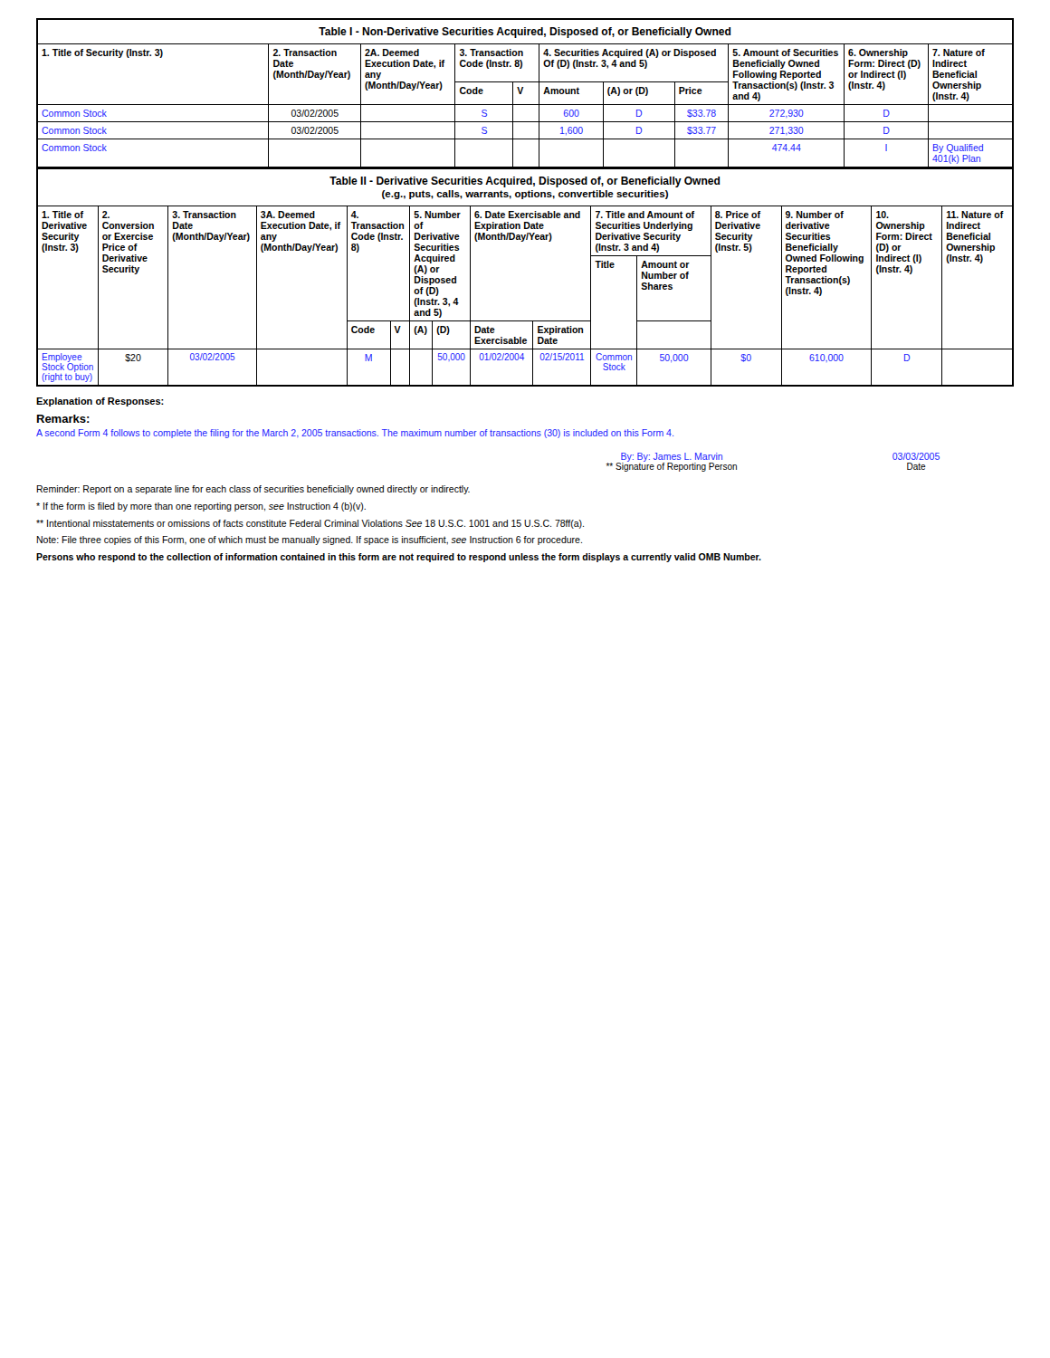| / Table I - Non-Derivative Securities Acquired, Disposed of, or Beneficially Owned / / 1. Title of Security (Instr. 3) / 2. Transaction Date (Month/Day/Year) / 2A. Deemed Execution Date, if any (Month/Day/Year) / 3. Transaction Code (Instr. 8) / 4. Securities Acquired (A) or Disposed Of (D) (Instr. 3, 4 and 5) / 5. Amount of Securities Beneficially Owned Following Reported Transaction(s) (Instr. 3 and 4) / 6. Ownership Form: Direct (D) or Indirect (I) (Instr. 4) / 7. Nature of Indirect Beneficial Ownership (Instr. 4) / / Code / V / Amount / (A) or (D) / Price / / Common Stock / 03/02/2005 / / S / / 600 / D / $33.78 / 272,930 / D / / / Common Stock / 03/02/2005 / / S / / 1,600 / D / $33.77 / 271,330 / D / / / Common Stock / / / / / / / / 474.44 / I / By Qualified 401(k) Plan / |
| / Table II - Derivative Securities Acquired, Disposed of, or Beneficially Owned (e.g., puts, calls, warrants, options, convertible securities) / / 1. Title of Derivative Security (Instr. 3) / 2. Conversion or Exercise Price of Derivative Security / 3. Transaction Date (Month/Day/Year) / 3A. Deemed Execution Date, if any (Month/Day/Year) / 4. Transaction Code (Instr. 8) / 5. Number of Derivative Securities Acquired (A) or Disposed of (D) (Instr. 3, 4 and 5) / 6. Date Exercisable and Expiration Date (Month/Day/Year) / 7. Title and Amount of Securities Underlying Derivative Security (Instr. 3 and 4) / 8. Price of Derivative Security (Instr. 5) / 9. Number of derivative Securities Beneficially Owned Following Reported Transaction(s) (Instr. 4) / 10. Ownership Form: Direct (D) or Indirect (I) (Instr. 4) / 11. Nature of Indirect Beneficial Ownership (Instr. 4) / / Title / Amount or Number of Shares / / Code / V / (A) / (D) / Date Exercisable / Expiration Date / / / Employee Stock Option (right to buy) / $20 / 03/02/2005 / / M / / / 50,000 / 01/02/2004 / 02/15/2011 / Common Stock / 50,000 / $0 / 610,000 / D / / |
Explanation of Responses:
Remarks:
A second Form 4 follows to complete the filing for the March 2, 2005 transactions. The maximum number of transactions (30) is included on this Form 4.
| | By: By: James L. Marvin | 03/03/2005 |
| | ** Signature of Reporting Person | Date |
Reminder: Report on a separate line for each class of securities beneficially owned directly or indirectly.
* If the form is filed by more than one reporting person, see Instruction 4 (b)(v).
** Intentional misstatements or omissions of facts constitute Federal Criminal Violations See 18 U.S.C. 1001 and 15 U.S.C. 78ff(a).
Note: File three copies of this Form, one of which must be manually signed. If space is insufficient, see Instruction 6 for procedure.
Persons who respond to the collection of information contained in this form are not required to respond unless the form displays a currently valid OMB Number.